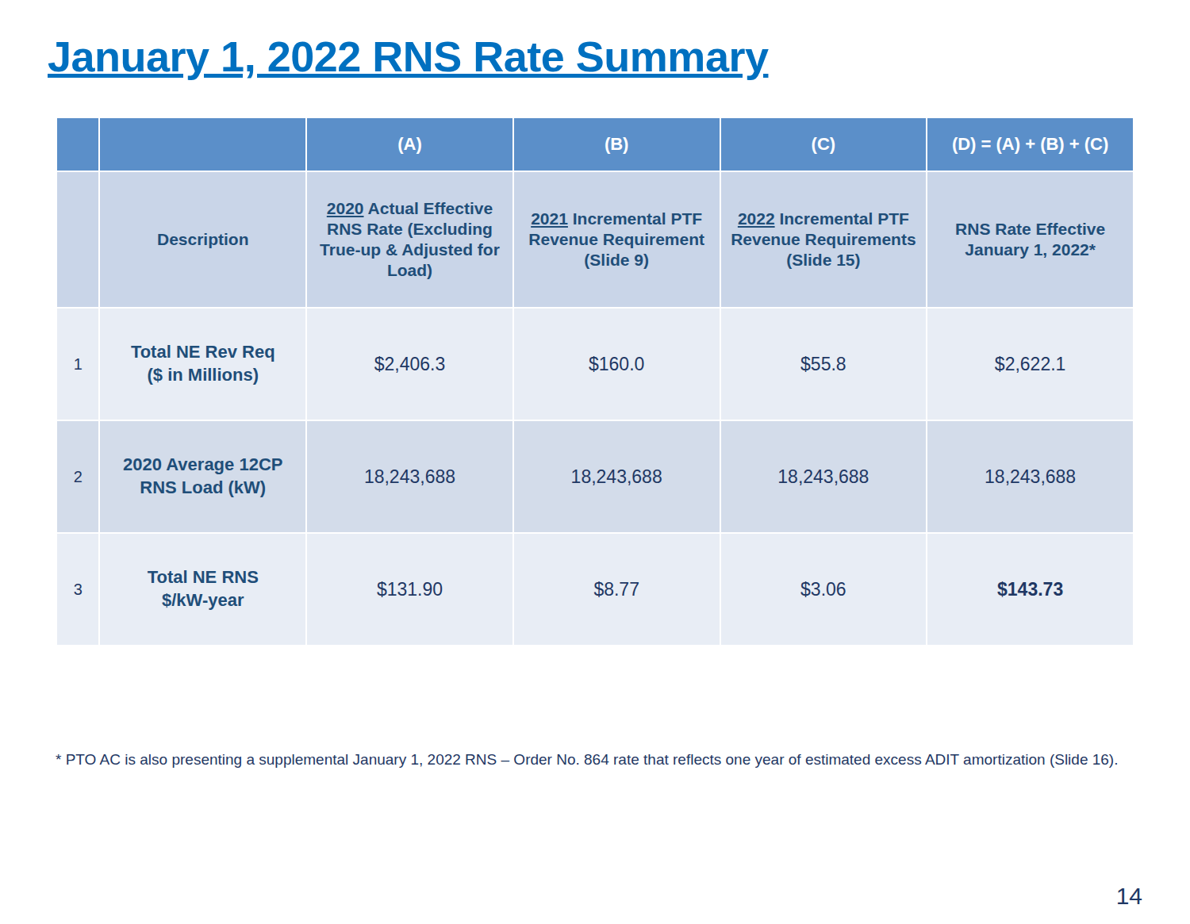January 1, 2022 RNS Rate Summary
| | | (A) | (B) | (C) | (D) = (A) + (B) + (C) |
| --- | --- | --- | --- | --- | --- |
| | Description | 2020 Actual Effective RNS Rate (Excluding True-up & Adjusted for Load) | 2021 Incremental PTF Revenue Requirement (Slide 9) | 2022 Incremental PTF Revenue Requirements (Slide 15) | RNS Rate Effective January 1, 2022* |
| 1 | Total NE Rev Req ($ in Millions) | $2,406.3 | $160.0 | $55.8 | $2,622.1 |
| 2 | 2020 Average 12CP RNS Load (kW) | 18,243,688 | 18,243,688 | 18,243,688 | 18,243,688 |
| 3 | Total NE RNS $/kW-year | $131.90 | $8.77 | $3.06 | $143.73 |
* PTO AC is also presenting a supplemental January 1, 2022 RNS – Order No. 864 rate that reflects one year of estimated excess ADIT amortization (Slide 16).
14